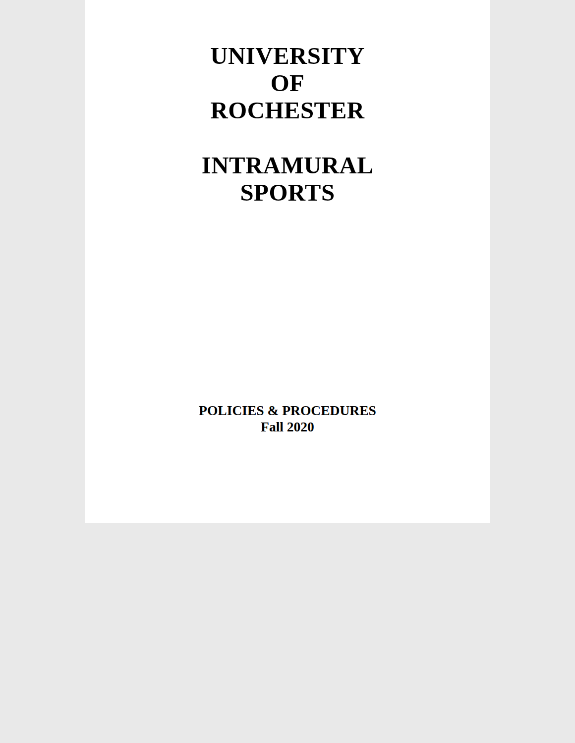UNIVERSITY OF ROCHESTER
INTRAMURAL SPORTS
POLICIES & PROCEDURES
Fall 2020